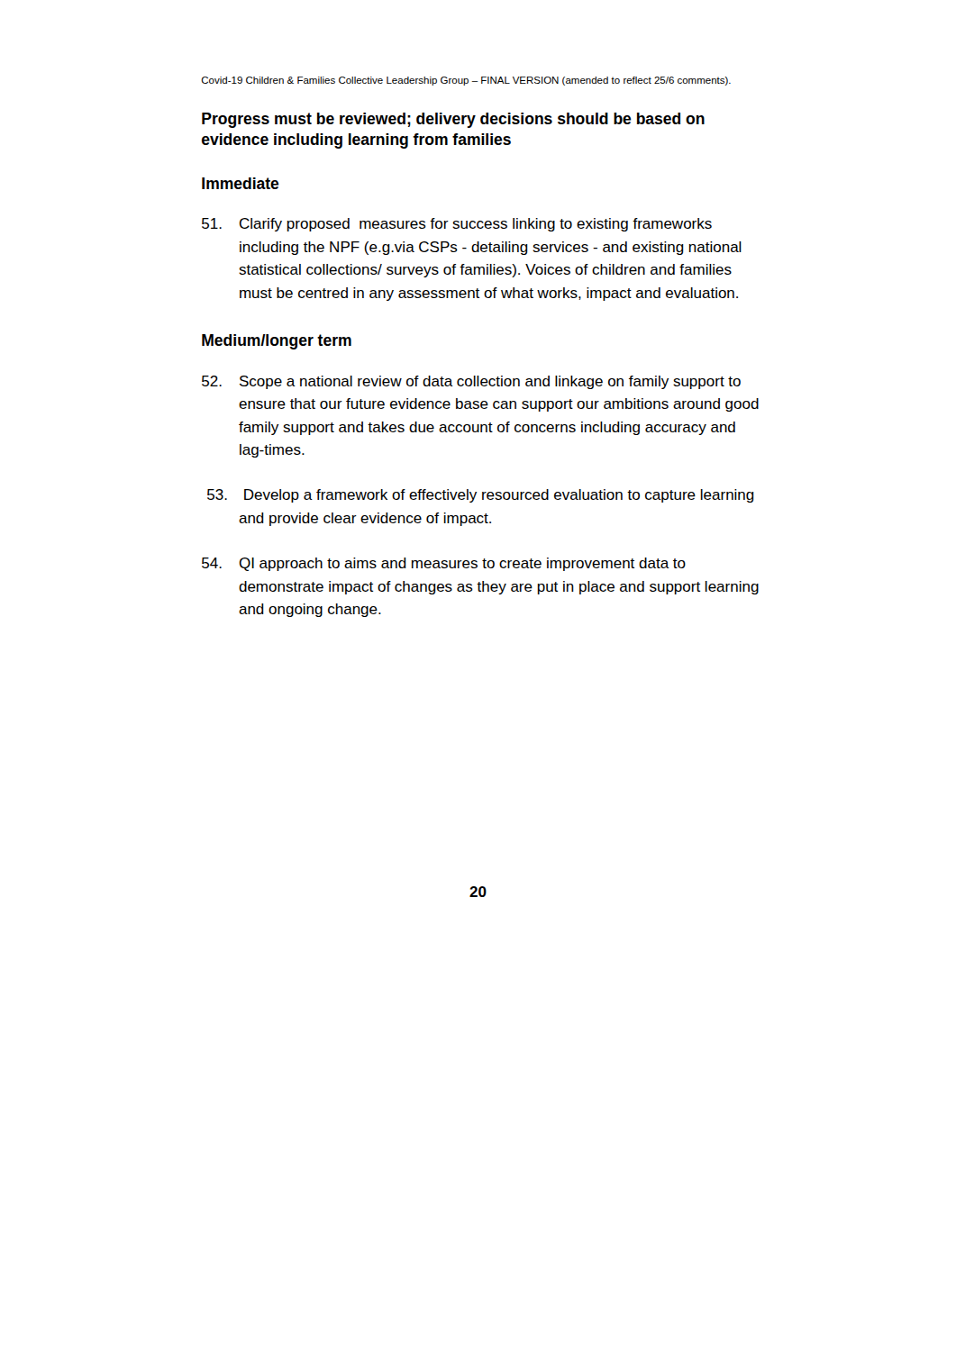Covid-19 Children & Families Collective Leadership Group – FINAL VERSION (amended to reflect 25/6 comments).
Progress must be reviewed; delivery decisions should be based on evidence including learning from families
Immediate
51. Clarify proposed measures for success linking to existing frameworks including the NPF (e.g.via CSPs - detailing services - and existing national statistical collections/ surveys of families). Voices of children and families must be centred in any assessment of what works, impact and evaluation.
Medium/longer term
52. Scope a national review of data collection and linkage on family support to ensure that our future evidence base can support our ambitions around good family support and takes due account of concerns including accuracy and lag-times.
53. Develop a framework of effectively resourced evaluation to capture learning and provide clear evidence of impact.
54. QI approach to aims and measures to create improvement data to demonstrate impact of changes as they are put in place and support learning and ongoing change.
20